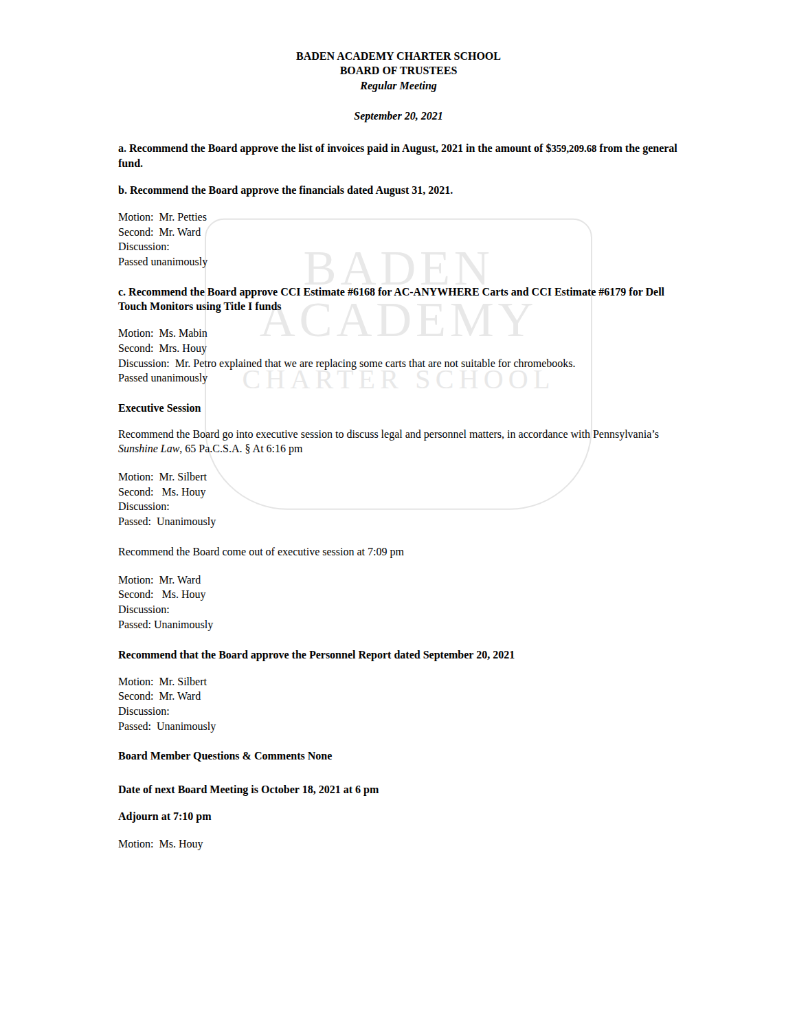BADEN
ACADEMY
CHARTER SCHOOL
BADEN ACADEMY CHARTER SCHOOL
BOARD OF TRUSTEES
Regular Meeting
September 20, 2021
a. Recommend the Board approve the list of invoices paid in August, 2021 in the amount of $359,209.68 from the general fund.
b. Recommend the Board approve the financials dated August 31, 2021.
Motion: Mr. Petties
Second: Mr. Ward
Discussion:
Passed unanimously
c. Recommend the Board approve CCI Estimate #6168 for AC-ANYWHERE Carts and CCI Estimate #6179 for Dell Touch Monitors using Title I funds
Motion: Ms. Mabin
Second: Mrs. Houy
Discussion: Mr. Petro explained that we are replacing some carts that are not suitable for chromebooks.
Passed unanimously
Executive Session
Recommend the Board go into executive session to discuss legal and personnel matters, in accordance with Pennsylvania’s Sunshine Law, 65 Pa.C.S.A. § At 6:16 pm
Motion: Mr. Silbert
Second: Ms. Houy
Discussion:
Passed: Unanimously
Recommend the Board come out of executive session at 7:09 pm
Motion: Mr. Ward
Second: Ms. Houy
Discussion:
Passed: Unanimously
Recommend that the Board approve the Personnel Report dated September 20, 2021
Motion: Mr. Silbert
Second: Mr. Ward
Discussion:
Passed: Unanimously
Board Member Questions & Comments None
Date of next Board Meeting is October 18, 2021 at 6 pm
Adjourn at 7:10 pm
Motion: Ms. Houy